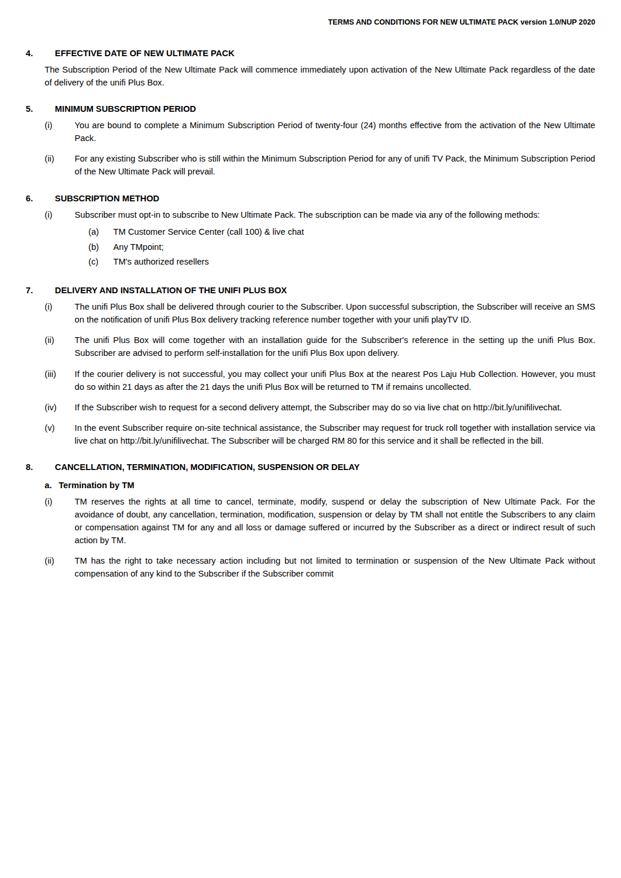TERMS AND CONDITIONS FOR NEW ULTIMATE PACK version 1.0/NUP 2020
4. EFFECTIVE DATE OF NEW ULTIMATE PACK
The Subscription Period of the New Ultimate Pack will commence immediately upon activation of the New Ultimate Pack regardless of the date of delivery of the unifi Plus Box.
5. MINIMUM SUBSCRIPTION PERIOD
(i) You are bound to complete a Minimum Subscription Period of twenty-four (24) months effective from the activation of the New Ultimate Pack.
(ii) For any existing Subscriber who is still within the Minimum Subscription Period for any of unifi TV Pack, the Minimum Subscription Period of the New Ultimate Pack will prevail.
6. SUBSCRIPTION METHOD
(i) Subscriber must opt-in to subscribe to New Ultimate Pack. The subscription can be made via any of the following methods:
(a) TM Customer Service Center (call 100) & live chat
(b) Any TMpoint;
(c) TM's authorized resellers
7. DELIVERY AND INSTALLATION OF THE UNIFI PLUS BOX
(i) The unifi Plus Box shall be delivered through courier to the Subscriber. Upon successful subscription, the Subscriber will receive an SMS on the notification of unifi Plus Box delivery tracking reference number together with your unifi playTV ID.
(ii) The unifi Plus Box will come together with an installation guide for the Subscriber's reference in the setting up the unifi Plus Box. Subscriber are advised to perform self-installation for the unifi Plus Box upon delivery.
(iii) If the courier delivery is not successful, you may collect your unifi Plus Box at the nearest Pos Laju Hub Collection. However, you must do so within 21 days as after the 21 days the unifi Plus Box will be returned to TM if remains uncollected.
(iv) If the Subscriber wish to request for a second delivery attempt, the Subscriber may do so via live chat on http://bit.ly/unifilivechat.
(v) In the event Subscriber require on-site technical assistance, the Subscriber may request for truck roll together with installation service via live chat on http://bit.ly/unifilivechat. The Subscriber will be charged RM 80 for this service and it shall be reflected in the bill.
8. CANCELLATION, TERMINATION, MODIFICATION, SUSPENSION OR DELAY
a. Termination by TM
(i) TM reserves the rights at all time to cancel, terminate, modify, suspend or delay the subscription of New Ultimate Pack. For the avoidance of doubt, any cancellation, termination, modification, suspension or delay by TM shall not entitle the Subscribers to any claim or compensation against TM for any and all loss or damage suffered or incurred by the Subscriber as a direct or indirect result of such action by TM.
(ii) TM has the right to take necessary action including but not limited to termination or suspension of the New Ultimate Pack without compensation of any kind to the Subscriber if the Subscriber commit